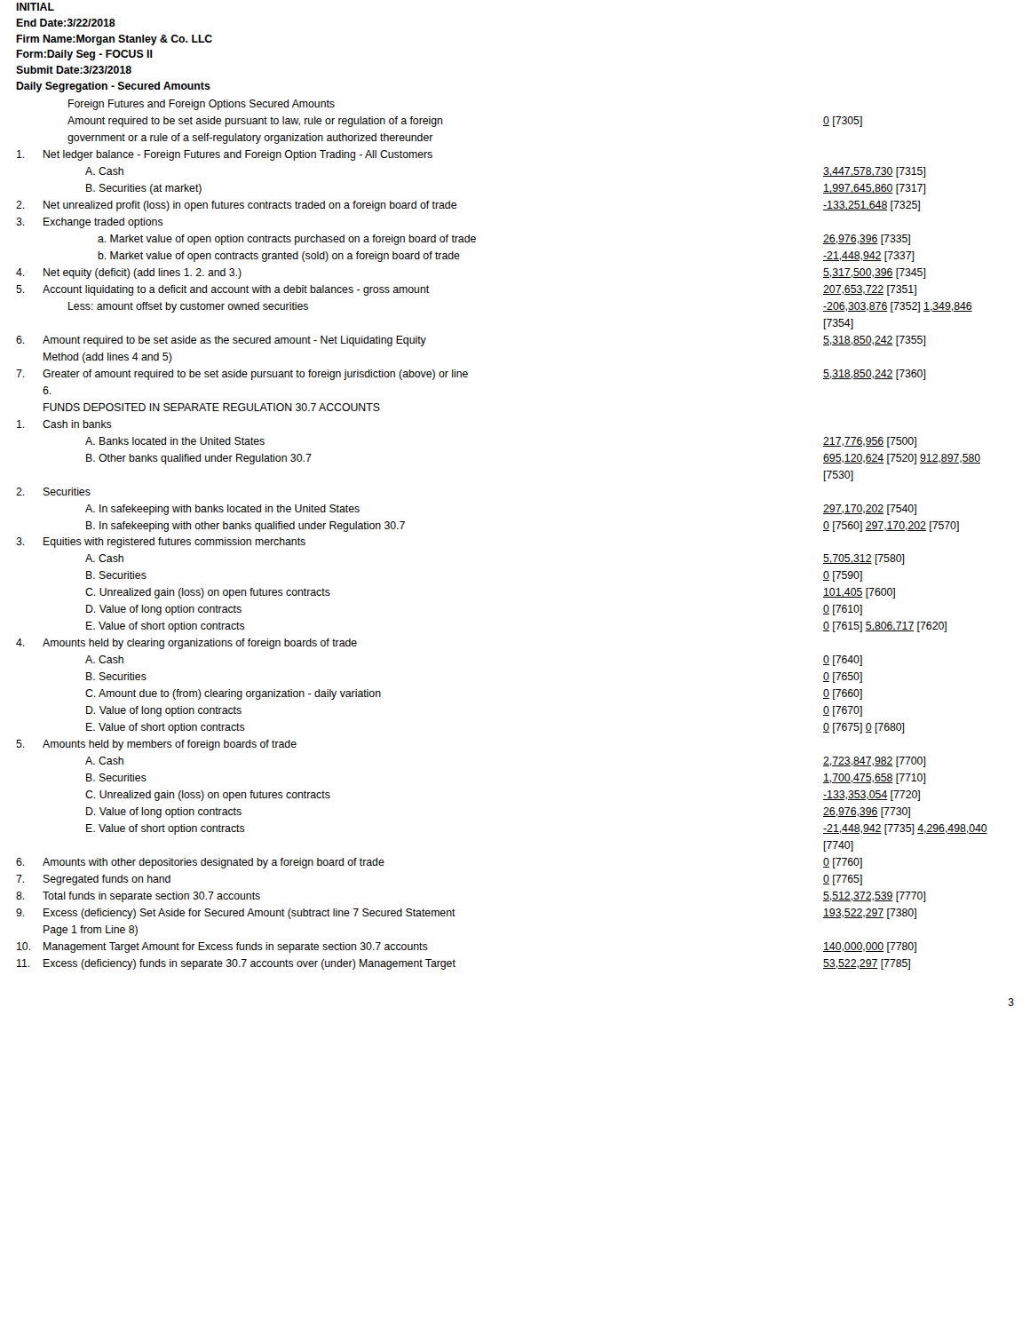INITIAL
End Date:3/22/2018
Firm Name:Morgan Stanley & Co. LLC
Form:Daily Seg - FOCUS II
Submit Date:3/23/2018
Daily Segregation - Secured Amounts
| | Foreign Futures and Foreign Options Secured Amounts | |
| | Amount required to be set aside pursuant to law, rule or regulation of a foreign | 0 [7305] |
| | government or a rule of a self-regulatory organization authorized thereunder | |
| 1. | Net ledger balance - Foreign Futures and Foreign Option Trading - All Customers | |
| | A. Cash | 3,447,578,730 [7315] |
| | B. Securities (at market) | 1,997,645,860 [7317] |
| 2. | Net unrealized profit (loss) in open futures contracts traded on a foreign board of trade | -133,251,648 [7325] |
| 3. | Exchange traded options | |
| | a. Market value of open option contracts purchased on a foreign board of trade | 26,976,396 [7335] |
| | b. Market value of open contracts granted (sold) on a foreign board of trade | -21,448,942 [7337] |
| 4. | Net equity (deficit) (add lines 1. 2. and 3.) | 5,317,500,396 [7345] |
| 5. | Account liquidating to a deficit and account with a debit balances - gross amount | 207,653,722 [7351] |
| | Less: amount offset by customer owned securities | -206,303,876 [7352] 1,349,846 |
| | | [7354] |
| 6. | Amount required to be set aside as the secured amount - Net Liquidating Equity | 5,318,850,242 [7355] |
| | Method (add lines 4 and 5) | |
| 7. | Greater of amount required to be set aside pursuant to foreign jurisdiction (above) or line | 5,318,850,242 [7360] |
| | 6. | |
| | FUNDS DEPOSITED IN SEPARATE REGULATION 30.7 ACCOUNTS | |
| 1. | Cash in banks | |
| | A. Banks located in the United States | 217,776,956 [7500] |
| | B. Other banks qualified under Regulation 30.7 | 695,120,624 [7520] 912,897,580 |
| | | [7530] |
| 2. | Securities | |
| | A. In safekeeping with banks located in the United States | 297,170,202 [7540] |
| | B. In safekeeping with other banks qualified under Regulation 30.7 | 0 [7560] 297,170,202 [7570] |
| 3. | Equities with registered futures commission merchants | |
| | A. Cash | 5,705,312 [7580] |
| | B. Securities | 0 [7590] |
| | C. Unrealized gain (loss) on open futures contracts | 101,405 [7600] |
| | D. Value of long option contracts | 0 [7610] |
| | E. Value of short option contracts | 0 [7615] 5,806,717 [7620] |
| 4. | Amounts held by clearing organizations of foreign boards of trade | |
| | A. Cash | 0 [7640] |
| | B. Securities | 0 [7650] |
| | C. Amount due to (from) clearing organization - daily variation | 0 [7660] |
| | D. Value of long option contracts | 0 [7670] |
| | E. Value of short option contracts | 0 [7675] 0 [7680] |
| 5. | Amounts held by members of foreign boards of trade | |
| | A. Cash | 2,723,847,982 [7700] |
| | B. Securities | 1,700,475,658 [7710] |
| | C. Unrealized gain (loss) on open futures contracts | -133,353,054 [7720] |
| | D. Value of long option contracts | 26,976,396 [7730] |
| | E. Value of short option contracts | -21,448,942 [7735] 4,296,498,040 |
| | | [7740] |
| 6. | Amounts with other depositories designated by a foreign board of trade | 0 [7760] |
| 7. | Segregated funds on hand | 0 [7765] |
| 8. | Total funds in separate section 30.7 accounts | 5,512,372,539 [7770] |
| 9. | Excess (deficiency) Set Aside for Secured Amount (subtract line 7 Secured Statement | 193,522,297 [7380] |
| | Page 1 from Line 8) | |
| 10. | Management Target Amount for Excess funds in separate section 30.7 accounts | 140,000,000 [7780] |
| 11. | Excess (deficiency) funds in separate 30.7 accounts over (under) Management Target | 53,522,297 [7785] |
3